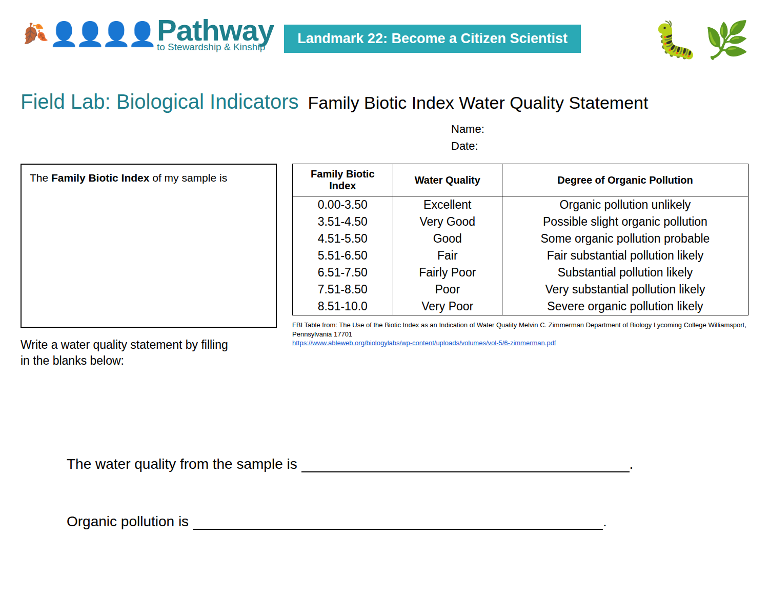🍂 👤👤👤👤
Pathway
to Stewardship & Kinship
Landmark 22: Become a Citizen Scientist
🐛
🌿
Field Lab: Biological Indicators
Family Biotic Index Water Quality Statement
Name:
Date:
The Family Biotic Index of my sample is
Write a water quality statement by filling
in the blanks below:
| Family Biotic Index | Water Quality | Degree of Organic Pollution |
| --- | --- | --- |
| 0.00-3.50 | Excellent | Organic pollution unlikely |
| 3.51-4.50 | Very Good | Possible slight organic pollution |
| 4.51-5.50 | Good | Some organic pollution probable |
| 5.51-6.50 | Fair | Fair substantial pollution likely |
| 6.51-7.50 | Fairly Poor | Substantial pollution likely |
| 7.51-8.50 | Poor | Very substantial pollution likely |
| 8.51-10.0 | Very Poor | Severe organic pollution likely |
FBI Table from: The Use of the Biotic Index as an Indication of Water Quality Melvin C. Zimmerman Department of Biology Lycoming College Williamsport, Pennsylvania 17701
https://www.ableweb.org/biologylabs/wp-content/uploads/volumes/vol-5/6-zimmerman.pdf
The water quality from the sample is .
Organic pollution is .